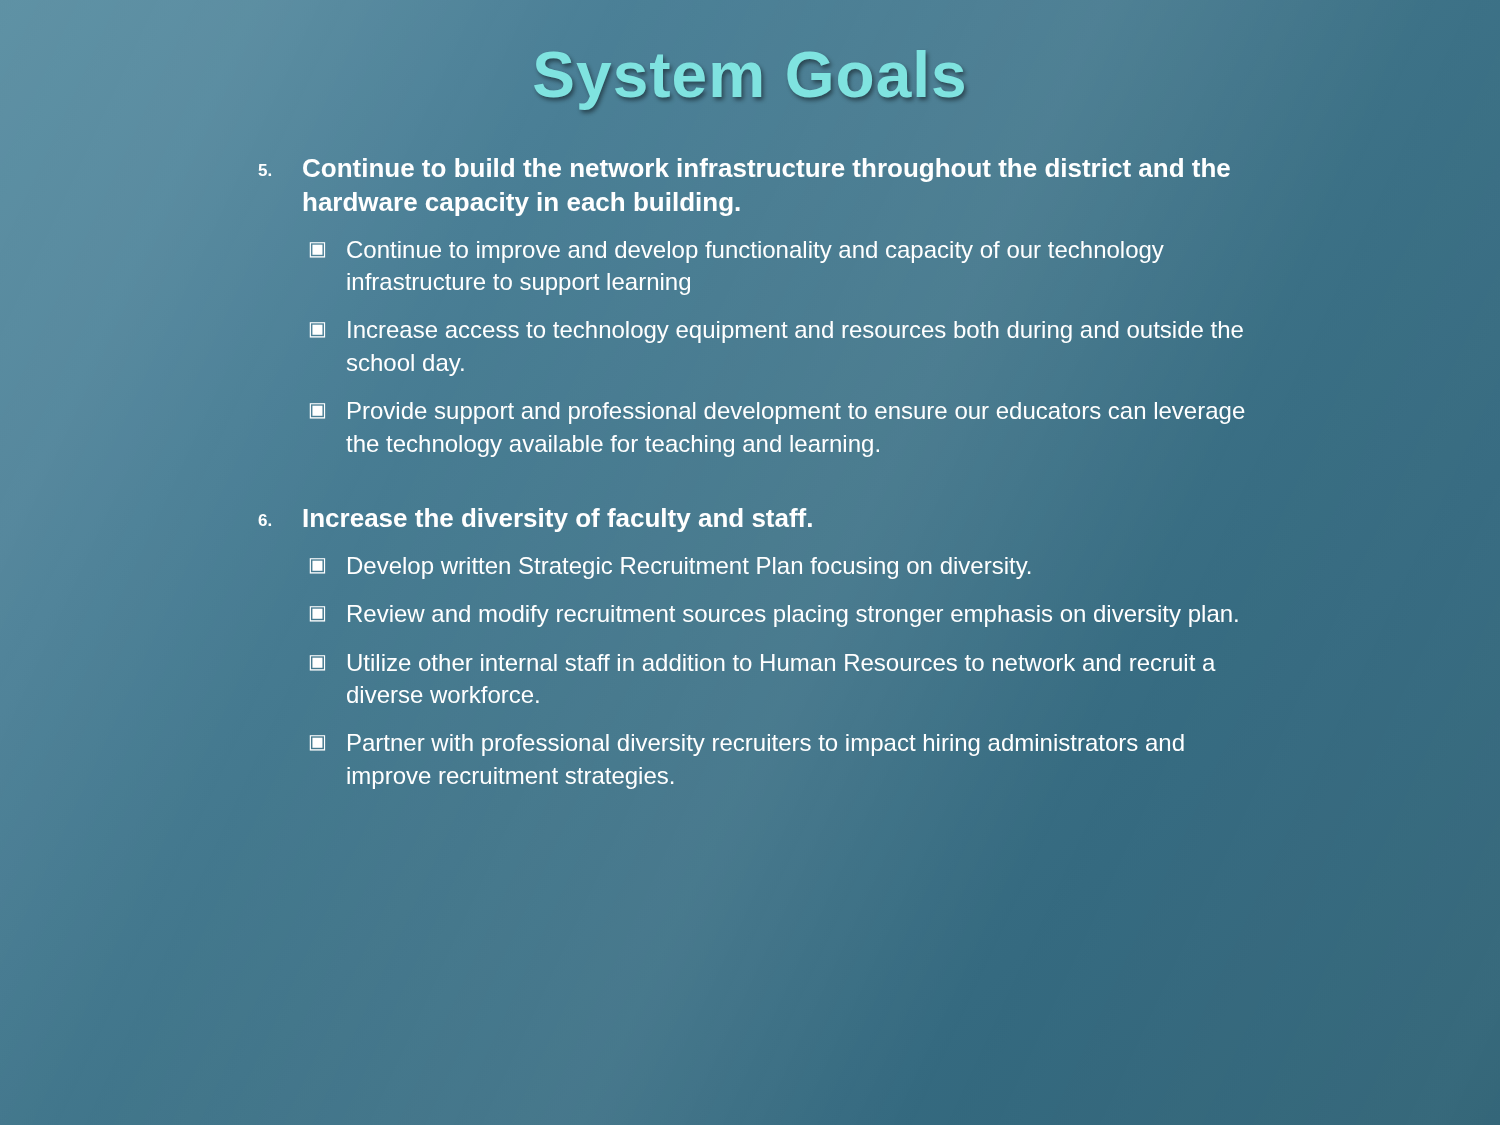System Goals
Continue to build the network infrastructure throughout the district and the hardware capacity in each building.
Continue to improve and develop functionality and capacity of our technology infrastructure to support learning
Increase access to technology equipment and resources both during and outside the school day.
Provide support and professional development to ensure our educators can leverage the technology available for teaching and learning.
Increase the diversity of faculty and staff.
Develop written Strategic Recruitment Plan focusing on diversity.
Review and modify recruitment sources placing stronger emphasis on diversity plan.
Utilize other internal staff in addition to Human Resources to network and recruit a diverse workforce.
Partner with professional diversity recruiters to impact hiring administrators and improve recruitment strategies.